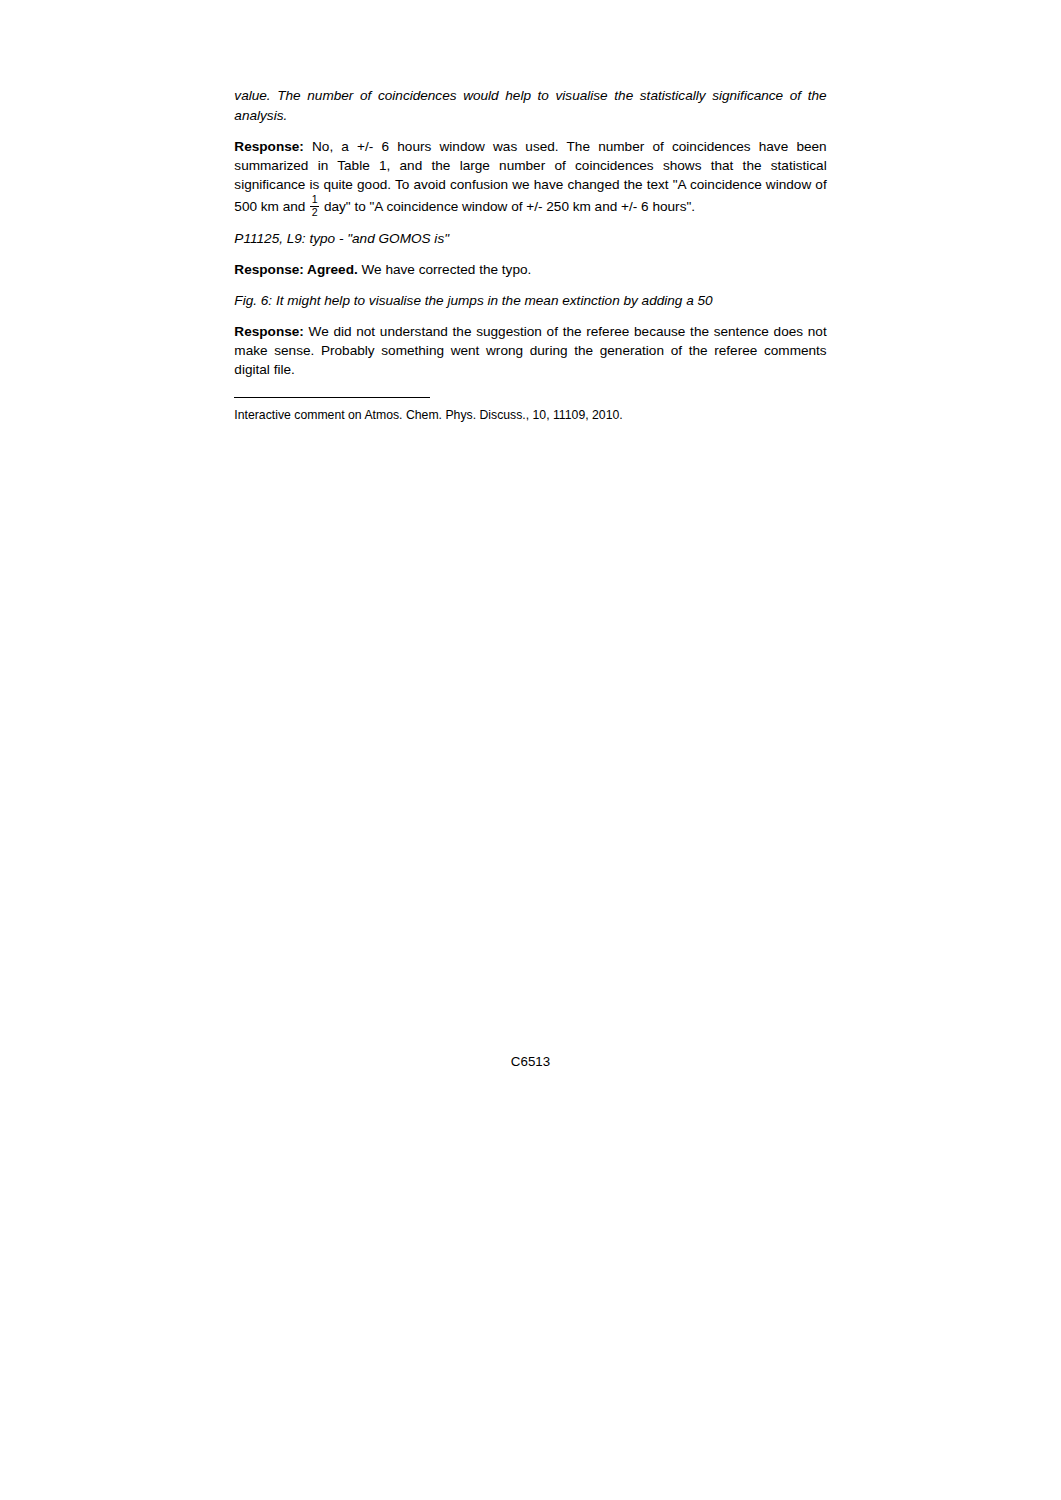value. The number of coincidences would help to visualise the statistically significance of the analysis.
Response: No, a +/- 6 hours window was used. The number of coincidences have been summarized in Table 1, and the large number of coincidences shows that the statistical significance is quite good. To avoid confusion we have changed the text "A coincidence window of 500 km and 12 day" to "A coincidence window of +/- 250 km and +/- 6 hours".
P11125, L9: typo - "and GOMOS is"
Response: Agreed. We have corrected the typo.
Fig. 6: It might help to visualise the jumps in the mean extinction by adding a 50
Response: We did not understand the suggestion of the referee because the sentence does not make sense. Probably something went wrong during the generation of the referee comments digital file.
Interactive comment on Atmos. Chem. Phys. Discuss., 10, 11109, 2010.
C6513